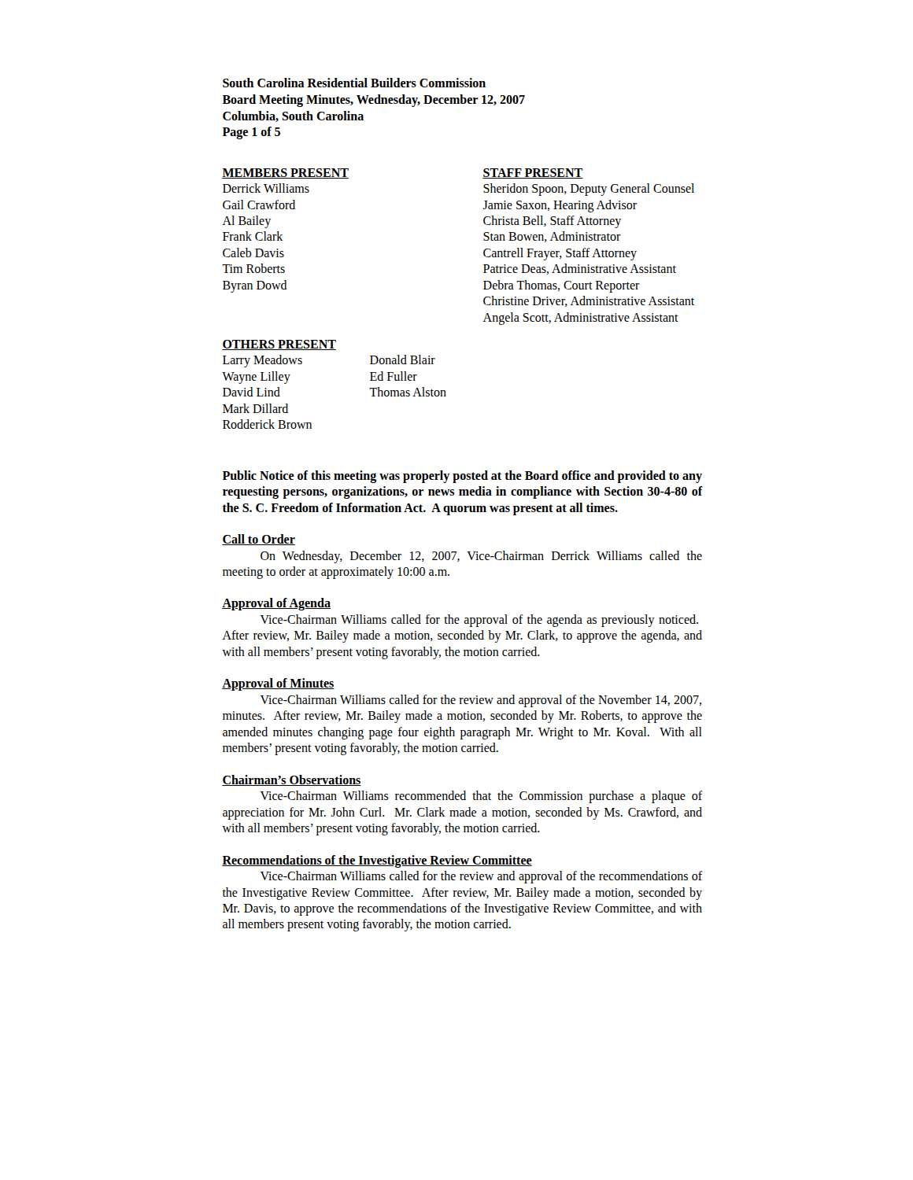South Carolina Residential Builders Commission Board Meeting Minutes, Wednesday, December 12, 2007 Columbia, South Carolina Page 1 of 5
MEMBERS PRESENT
Derrick Williams
Gail Crawford
Al Bailey
Frank Clark
Caleb Davis
Tim Roberts
Byran Dowd
STAFF PRESENT
Sheridon Spoon, Deputy General Counsel
Jamie Saxon, Hearing Advisor
Christa Bell, Staff Attorney
Stan Bowen, Administrator
Cantrell Frayer, Staff Attorney
Patrice Deas, Administrative Assistant
Debra Thomas, Court Reporter
Christine Driver, Administrative Assistant
Angela Scott, Administrative Assistant
OTHERS PRESENT
Larry Meadows
Wayne Lilley
David Lind
Mark Dillard
Rodderick Brown
Donald Blair
Ed Fuller
Thomas Alston
Public Notice of this meeting was properly posted at the Board office and provided to any requesting persons, organizations, or news media in compliance with Section 30-4-80 of the S. C. Freedom of Information Act. A quorum was present at all times.
Call to Order
On Wednesday, December 12, 2007, Vice-Chairman Derrick Williams called the meeting to order at approximately 10:00 a.m.
Approval of Agenda
Vice-Chairman Williams called for the approval of the agenda as previously noticed. After review, Mr. Bailey made a motion, seconded by Mr. Clark, to approve the agenda, and with all members’ present voting favorably, the motion carried.
Approval of Minutes
Vice-Chairman Williams called for the review and approval of the November 14, 2007, minutes. After review, Mr. Bailey made a motion, seconded by Mr. Roberts, to approve the amended minutes changing page four eighth paragraph Mr. Wright to Mr. Koval. With all members’ present voting favorably, the motion carried.
Chairman’s Observations
Vice-Chairman Williams recommended that the Commission purchase a plaque of appreciation for Mr. John Curl. Mr. Clark made a motion, seconded by Ms. Crawford, and with all members’ present voting favorably, the motion carried.
Recommendations of the Investigative Review Committee
Vice-Chairman Williams called for the review and approval of the recommendations of the Investigative Review Committee. After review, Mr. Bailey made a motion, seconded by Mr. Davis, to approve the recommendations of the Investigative Review Committee, and with all members present voting favorably, the motion carried.